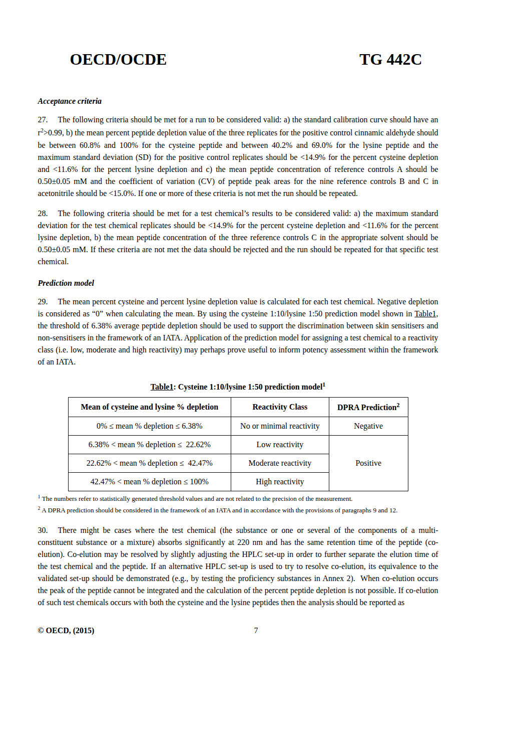OECD/OCDE TG 442C
Acceptance criteria
27. The following criteria should be met for a run to be considered valid: a) the standard calibration curve should have an r2>0.99, b) the mean percent peptide depletion value of the three replicates for the positive control cinnamic aldehyde should be between 60.8% and 100% for the cysteine peptide and between 40.2% and 69.0% for the lysine peptide and the maximum standard deviation (SD) for the positive control replicates should be <14.9% for the percent cysteine depletion and <11.6% for the percent lysine depletion and c) the mean peptide concentration of reference controls A should be 0.50±0.05 mM and the coefficient of variation (CV) of peptide peak areas for the nine reference controls B and C in acetonitrile should be <15.0%. If one or more of these criteria is not met the run should be repeated.
28. The following criteria should be met for a test chemical’s results to be considered valid: a) the maximum standard deviation for the test chemical replicates should be <14.9% for the percent cysteine depletion and <11.6% for the percent lysine depletion, b) the mean peptide concentration of the three reference controls C in the appropriate solvent should be 0.50±0.05 mM. If these criteria are not met the data should be rejected and the run should be repeated for that specific test chemical.
Prediction model
29. The mean percent cysteine and percent lysine depletion value is calculated for each test chemical. Negative depletion is considered as “0” when calculating the mean. By using the cysteine 1:10/lysine 1:50 prediction model shown in Table1, the threshold of 6.38% average peptide depletion should be used to support the discrimination between skin sensitisers and non-sensitisers in the framework of an IATA. Application of the prediction model for assigning a test chemical to a reactivity class (i.e. low, moderate and high reactivity) may perhaps prove useful to inform potency assessment within the framework of an IATA.
Table1: Cysteine 1:10/lysine 1:50 prediction model1
| Mean of cysteine and lysine % depletion | Reactivity Class | DPRA Prediction 2 |
| --- | --- | --- |
| 0% ≤ mean % depletion ≤ 6.38% | No or minimal reactivity | Negative |
| 6.38% < mean % depletion ≤ 22.62% | Low reactivity | Positive |
| 22.62% < mean % depletion ≤ 42.47% | Moderate reactivity |
| 42.47% < mean % depletion ≤ 100% | High reactivity |
1 The numbers refer to statistically generated threshold values and are not related to the precision of the measurement.
2 A DPRA prediction should be considered in the framework of an IATA and in accordance with the provisions of paragraphs 9 and 12.
30. There might be cases where the test chemical (the substance or one or several of the components of a multi-constituent substance or a mixture) absorbs significantly at 220 nm and has the same retention time of the peptide (co-elution). Co-elution may be resolved by slightly adjusting the HPLC set-up in order to further separate the elution time of the test chemical and the peptide. If an alternative HPLC set-up is used to try to resolve co-elution, its equivalence to the validated set-up should be demonstrated (e.g., by testing the proficiency substances in Annex 2). When co-elution occurs the peak of the peptide cannot be integrated and the calculation of the percent peptide depletion is not possible. If co-elution of such test chemicals occurs with both the cysteine and the lysine peptides then the analysis should be reported as
© OECD, (2015) 7